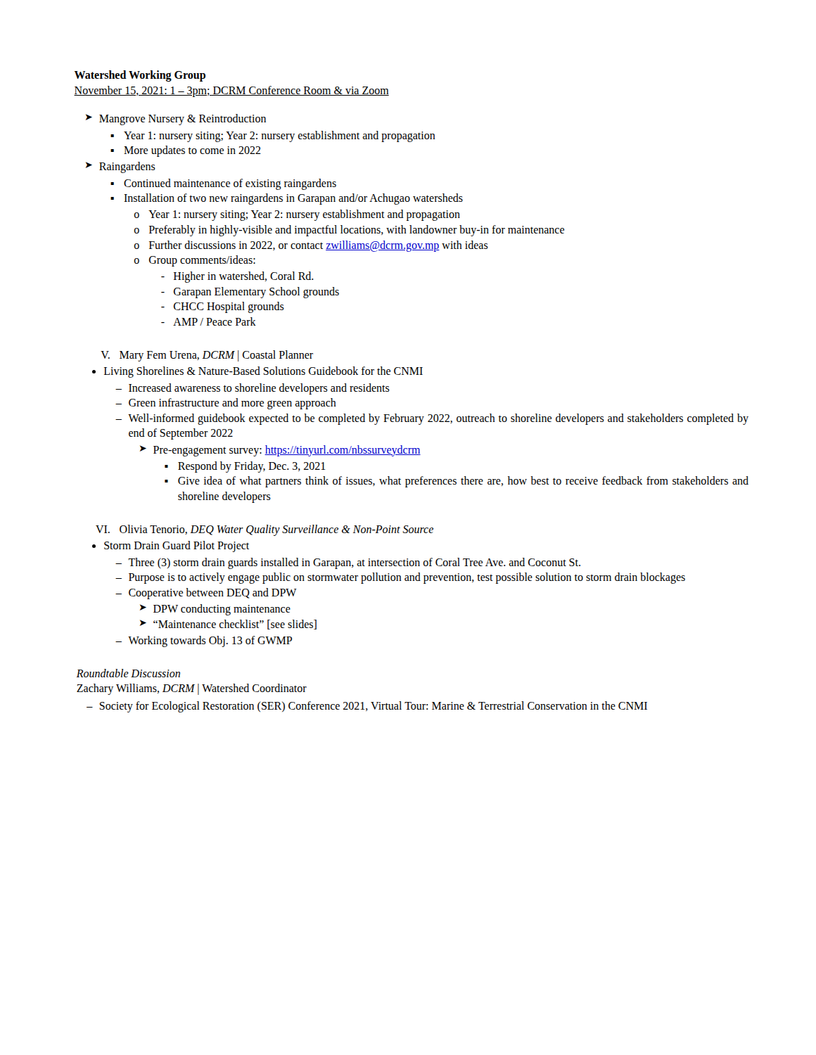Watershed Working Group
November 15, 2021: 1 – 3pm; DCRM Conference Room & via Zoom
Mangrove Nursery & Reintroduction
Year 1: nursery siting; Year 2: nursery establishment and propagation
More updates to come in 2022
Raingardens
Continued maintenance of existing raingardens
Installation of two new raingardens in Garapan and/or Achugao watersheds
Year 1: nursery siting; Year 2: nursery establishment and propagation
Preferably in highly-visible and impactful locations, with landowner buy-in for maintenance
Further discussions in 2022, or contact zwilliams@dcrm.gov.mp with ideas
Group comments/ideas:
Higher in watershed, Coral Rd.
Garapan Elementary School grounds
CHCC Hospital grounds
AMP / Peace Park
V.
Mary Fem Urena, DCRM | Coastal Planner
Living Shorelines & Nature-Based Solutions Guidebook for the CNMI
Increased awareness to shoreline developers and residents
Green infrastructure and more green approach
Well-informed guidebook expected to be completed by February 2022, outreach to shoreline developers and stakeholders completed by end of September 2022
Pre-engagement survey: https://tinyurl.com/nbssurveydcrm
Respond by Friday, Dec. 3, 2021
Give idea of what partners think of issues, what preferences there are, how best to receive feedback from stakeholders and shoreline developers
VI.
Olivia Tenorio, DEQ Water Quality Surveillance & Non-Point Source
Storm Drain Guard Pilot Project
Three (3) storm drain guards installed in Garapan, at intersection of Coral Tree Ave. and Coconut St.
Purpose is to actively engage public on stormwater pollution and prevention, test possible solution to storm drain blockages
Cooperative between DEQ and DPW
DPW conducting maintenance
“Maintenance checklist” [see slides]
Working towards Obj. 13 of GWMP
Roundtable Discussion
Zachary Williams, DCRM | Watershed Coordinator
Society for Ecological Restoration (SER) Conference 2021, Virtual Tour: Marine & Terrestrial Conservation in the CNMI